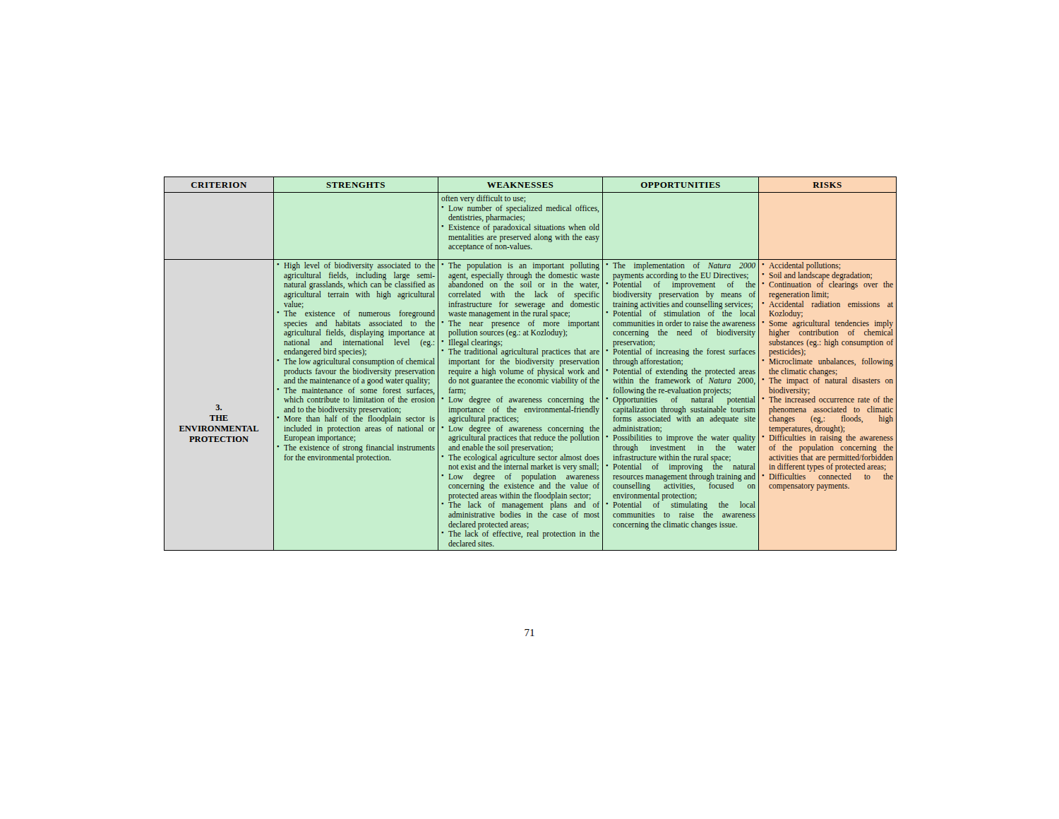| CRITERION | STRENGHTS | WEAKNESSES | OPPORTUNITIES | RISKS |
| --- | --- | --- | --- | --- |
| | | often very difficult to use; Low number of specialized medical offices, dentistries, pharmacies; Existence of paradoxical situations when old mentalities are preserved along with the easy acceptance of non-values. | | |
| 3. THE ENVIRONMENTAL PROTECTION | High level of biodiversity associated to the agricultural fields, including large semi-natural grasslands, which can be classified as agricultural terrain with high agricultural value; The existence of numerous foreground species and habitats associated to the agricultural fields, displaying importance at national and international level (eg.: endangered bird species); The low agricultural consumption of chemical products favour the biodiversity preservation and the maintenance of a good water quality; The maintenance of some forest surfaces, which contribute to limitation of the erosion and to the biodiversity preservation; More than half of the floodplain sector is included in protection areas of national or European importance; The existence of strong financial instruments for the environmental protection. | The population is an important polluting agent, especially through the domestic waste abandoned on the soil or in the water, correlated with the lack of specific infrastructure for sewerage and domestic waste management in the rural space; The near presence of more important pollution sources (eg.: at Kozloduy); Illegal clearings; The traditional agricultural practices that are important for the biodiversity preservation require a high volume of physical work and do not guarantee the economic viability of the farm; Low degree of awareness concerning the importance of the environmental-friendly agricultural practices; Low degree of awareness concerning the agricultural practices that reduce the pollution and enable the soil preservation; The ecological agriculture sector almost does not exist and the internal market is very small; Low degree of population awareness concerning the existence and the value of protected areas within the floodplain sector; The lack of management plans and of administrative bodies in the case of most declared protected areas; The lack of effective, real protection in the declared sites. | The implementation of Natura 2000 payments according to the EU Directives; Potential of improvement of the biodiversity preservation by means of training activities and counselling services; Potential of stimulation of the local communities in order to raise the awareness concerning the need of biodiversity preservation; Potential of increasing the forest surfaces through afforestation; Potential of extending the protected areas within the framework of Natura 2000, following the re-evaluation projects; Opportunities of natural potential capitalization through sustainable tourism forms associated with an adequate site administration; Possibilities to improve the water quality through investment in the water infrastructure within the rural space; Potential of improving the natural resources management through training and counselling activities, focused on environmental protection; Potential of stimulating the local communities to raise the awareness concerning the climatic changes issue. | Accidental pollutions; Soil and landscape degradation; Continuation of clearings over the regeneration limit; Accidental radiation emissions at Kozloduy; Some agricultural tendencies imply higher contribution of chemical substances (eg.: high consumption of pesticides); Microclimate unbalances, following the climatic changes; The impact of natural disasters on biodiversity; The increased occurrence rate of the phenomena associated to climatic changes (eg,: floods, high temperatures, drought); Difficulties in raising the awareness of the population concerning the activities that are permitted/forbidden in different types of protected areas; Difficulties connected to the compensatory payments. |
71